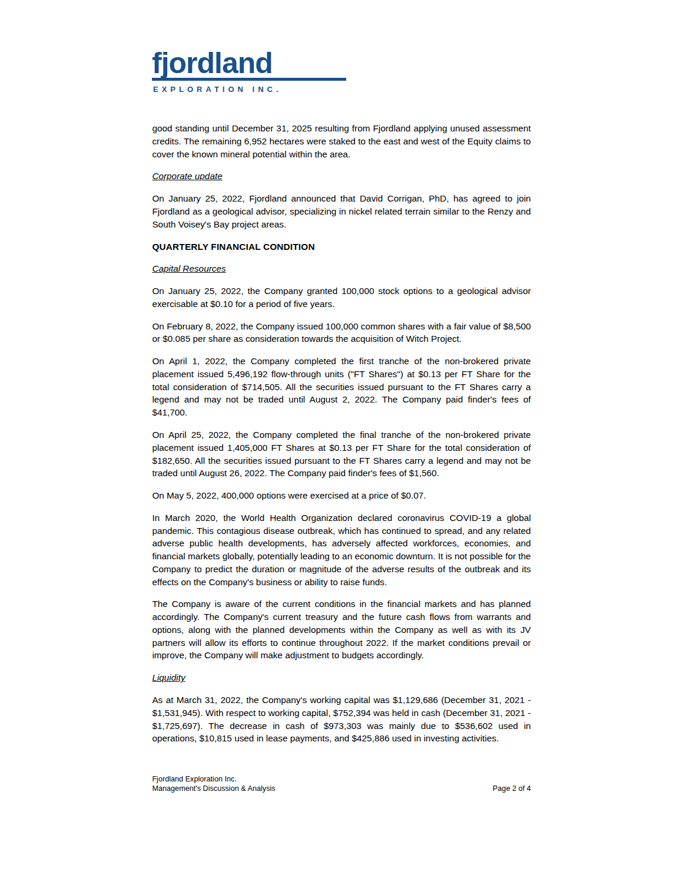fjordland EXPLORATION INC.
good standing until December 31, 2025 resulting from Fjordland applying unused assessment credits. The remaining 6,952 hectares were staked to the east and west of the Equity claims to cover the known mineral potential within the area.
Corporate update
On January 25, 2022, Fjordland announced that David Corrigan, PhD, has agreed to join Fjordland as a geological advisor, specializing in nickel related terrain similar to the Renzy and South Voisey's Bay project areas.
QUARTERLY FINANCIAL CONDITION
Capital Resources
On January 25, 2022, the Company granted 100,000 stock options to a geological advisor exercisable at $0.10 for a period of five years.
On February 8, 2022, the Company issued 100,000 common shares with a fair value of $8,500 or $0.085 per share as consideration towards the acquisition of Witch Project.
On April 1, 2022, the Company completed the first tranche of the non-brokered private placement issued 5,496,192 flow-through units ("FT Shares") at $0.13 per FT Share for the total consideration of $714,505. All the securities issued pursuant to the FT Shares carry a legend and may not be traded until August 2, 2022. The Company paid finder's fees of $41,700.
On April 25, 2022, the Company completed the final tranche of the non-brokered private placement issued 1,405,000 FT Shares at $0.13 per FT Share for the total consideration of $182,650. All the securities issued pursuant to the FT Shares carry a legend and may not be traded until August 26, 2022. The Company paid finder's fees of $1,560.
On May 5, 2022, 400,000 options were exercised at a price of $0.07.
In March 2020, the World Health Organization declared coronavirus COVID-19 a global pandemic. This contagious disease outbreak, which has continued to spread, and any related adverse public health developments, has adversely affected workforces, economies, and financial markets globally, potentially leading to an economic downturn. It is not possible for the Company to predict the duration or magnitude of the adverse results of the outbreak and its effects on the Company's business or ability to raise funds.
The Company is aware of the current conditions in the financial markets and has planned accordingly. The Company's current treasury and the future cash flows from warrants and options, along with the planned developments within the Company as well as with its JV partners will allow its efforts to continue throughout 2022. If the market conditions prevail or improve, the Company will make adjustment to budgets accordingly.
Liquidity
As at March 31, 2022, the Company's working capital was $1,129,686 (December 31, 2021 - $1,531,945). With respect to working capital, $752,394 was held in cash (December 31, 2021 - $1,725,697). The decrease in cash of $973,303 was mainly due to $536,602 used in operations, $10,815 used in lease payments, and $425,886 used in investing activities.
Fjordland Exploration Inc.
Management's Discussion & Analysis
Page 2 of 4